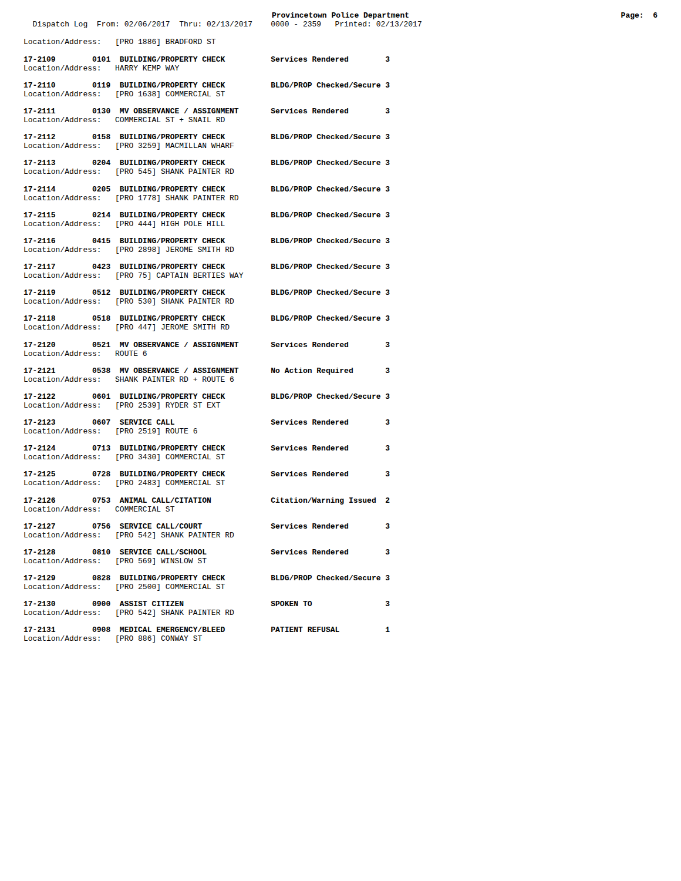Provincetown Police DepartmentPage: 6
Dispatch Log From: 02/06/2017 Thru: 02/13/2017 0000 - 2359 Printed: 02/13/2017
Location/Address: [PRO 1886] BRADFORD ST
17-2109 0101 BUILDING/PROPERTY CHECK Services Rendered 3 Location/Address: HARRY KEMP WAY
17-2110 0119 BUILDING/PROPERTY CHECK BLDG/PROP Checked/Secure 3 Location/Address: [PRO 1638] COMMERCIAL ST
17-2111 0130 MV OBSERVANCE / ASSIGNMENT Services Rendered 3 Location/Address: COMMERCIAL ST + SNAIL RD
17-2112 0158 BUILDING/PROPERTY CHECK BLDG/PROP Checked/Secure 3 Location/Address: [PRO 3259] MACMILLAN WHARF
17-2113 0204 BUILDING/PROPERTY CHECK BLDG/PROP Checked/Secure 3 Location/Address: [PRO 545] SHANK PAINTER RD
17-2114 0205 BUILDING/PROPERTY CHECK BLDG/PROP Checked/Secure 3 Location/Address: [PRO 1778] SHANK PAINTER RD
17-2115 0214 BUILDING/PROPERTY CHECK BLDG/PROP Checked/Secure 3 Location/Address: [PRO 444] HIGH POLE HILL
17-2116 0415 BUILDING/PROPERTY CHECK BLDG/PROP Checked/Secure 3 Location/Address: [PRO 2898] JEROME SMITH RD
17-2117 0423 BUILDING/PROPERTY CHECK BLDG/PROP Checked/Secure 3 Location/Address: [PRO 75] CAPTAIN BERTIES WAY
17-2119 0512 BUILDING/PROPERTY CHECK BLDG/PROP Checked/Secure 3 Location/Address: [PRO 530] SHANK PAINTER RD
17-2118 0518 BUILDING/PROPERTY CHECK BLDG/PROP Checked/Secure 3 Location/Address: [PRO 447] JEROME SMITH RD
17-2120 0521 MV OBSERVANCE / ASSIGNMENT Services Rendered 3 Location/Address: ROUTE 6
17-2121 0538 MV OBSERVANCE / ASSIGNMENT No Action Required 3 Location/Address: SHANK PAINTER RD + ROUTE 6
17-2122 0601 BUILDING/PROPERTY CHECK BLDG/PROP Checked/Secure 3 Location/Address: [PRO 2539] RYDER ST EXT
17-2123 0607 SERVICE CALL Services Rendered 3 Location/Address: [PRO 2519] ROUTE 6
17-2124 0713 BUILDING/PROPERTY CHECK Services Rendered 3 Location/Address: [PRO 3430] COMMERCIAL ST
17-2125 0728 BUILDING/PROPERTY CHECK Services Rendered 3 Location/Address: [PRO 2483] COMMERCIAL ST
17-2126 0753 ANIMAL CALL/CITATION Citation/Warning Issued 2 Location/Address: COMMERCIAL ST
17-2127 0756 SERVICE CALL/COURT Services Rendered 3 Location/Address: [PRO 542] SHANK PAINTER RD
17-2128 0810 SERVICE CALL/SCHOOL Services Rendered 3 Location/Address: [PRO 569] WINSLOW ST
17-2129 0828 BUILDING/PROPERTY CHECK BLDG/PROP Checked/Secure 3 Location/Address: [PRO 2500] COMMERCIAL ST
17-2130 0900 ASSIST CITIZEN SPOKEN TO 3 Location/Address: [PRO 542] SHANK PAINTER RD
17-2131 0908 MEDICAL EMERGENCY/BLEED PATIENT REFUSAL 1 Location/Address: [PRO 886] CONWAY ST